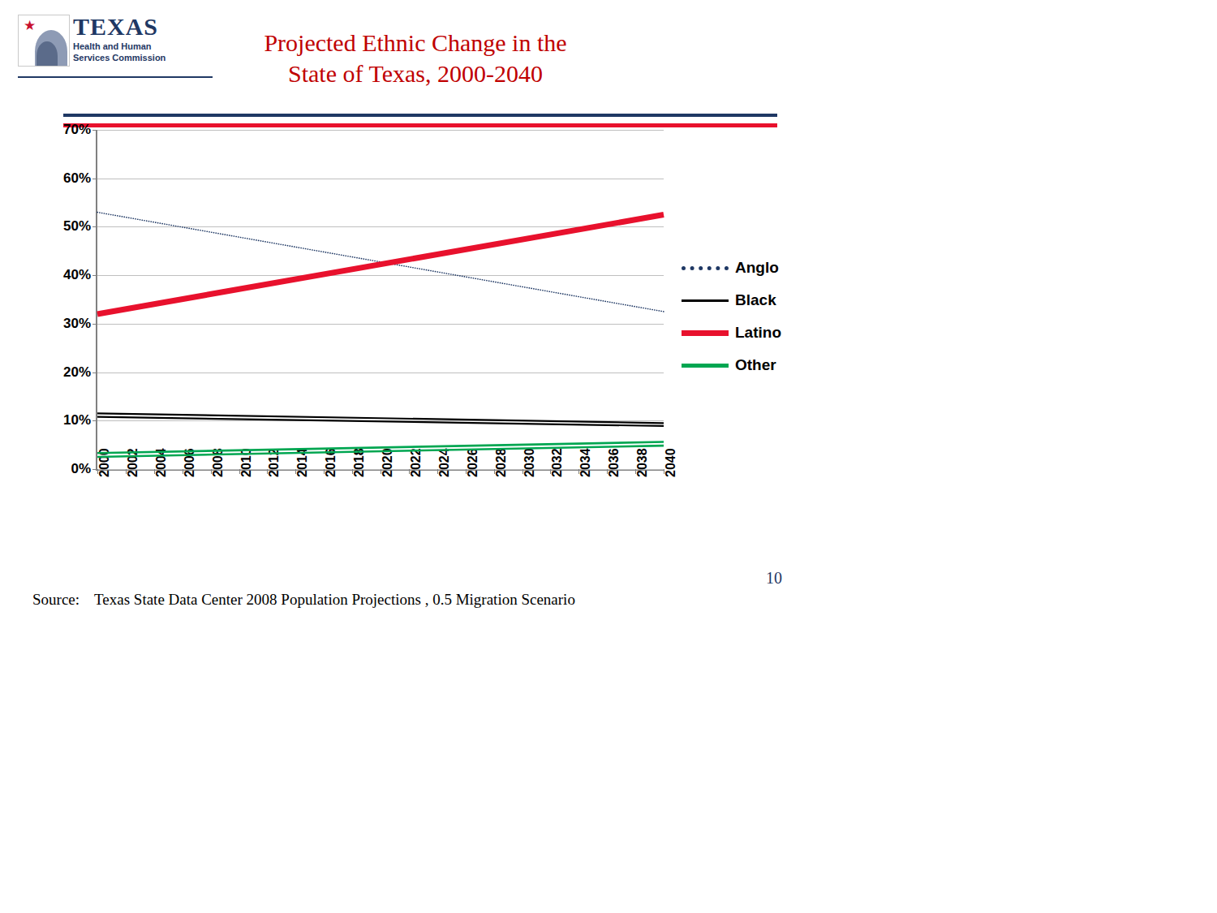★
TEXAS
Health and Human
Services Commission
Projected Ethnic Change in the
State of Texas, 2000-2040
70%
60%
50%
40%
30%
20%
10%
0%
2000
2002
2004
2006
2008
2010
2012
2014
2016
2018
2020
2022
2024
2026
2028
2030
2032
2034
2036
2038
2040
Anglo
Black
Latino
Other
10
Source: Texas State Data Center 2008 Population Projections , 0.5 Migration Scenario